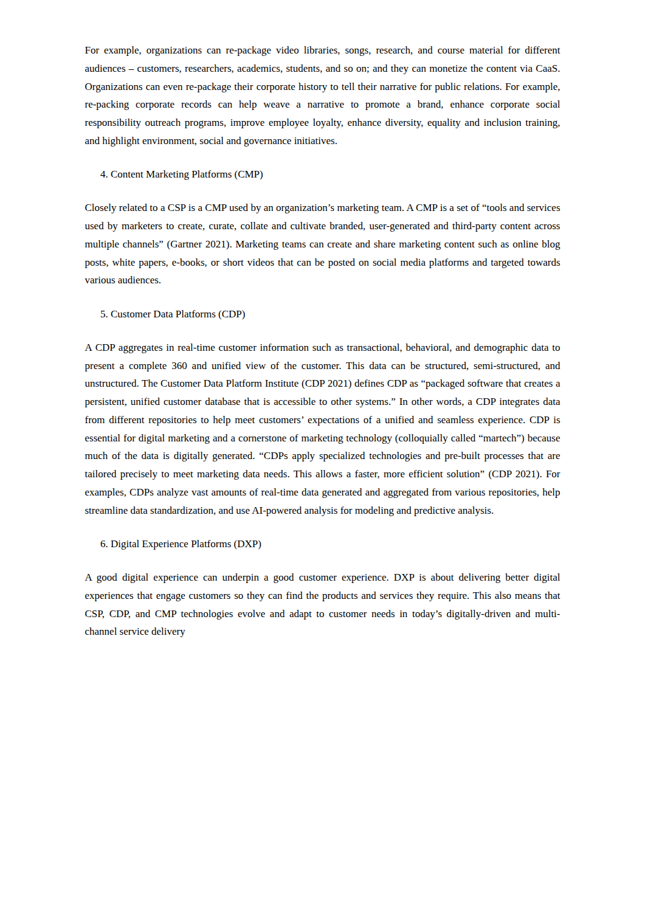For example, organizations can re-package video libraries, songs, research, and course material for different audiences – customers, researchers, academics, students, and so on; and they can monetize the content via CaaS. Organizations can even re-package their corporate history to tell their narrative for public relations. For example, re-packing corporate records can help weave a narrative to promote a brand, enhance corporate social responsibility outreach programs, improve employee loyalty, enhance diversity, equality and inclusion training, and highlight environment, social and governance initiatives.
Content Marketing Platforms (CMP)
Closely related to a CSP is a CMP used by an organization’s marketing team. A CMP is a set of “tools and services used by marketers to create, curate, collate and cultivate branded, user-generated and third-party content across multiple channels” (Gartner 2021). Marketing teams can create and share marketing content such as online blog posts, white papers, e-books, or short videos that can be posted on social media platforms and targeted towards various audiences.
Customer Data Platforms (CDP)
A CDP aggregates in real-time customer information such as transactional, behavioral, and demographic data to present a complete 360 and unified view of the customer. This data can be structured, semi-structured, and unstructured. The Customer Data Platform Institute (CDP 2021) defines CDP as “packaged software that creates a persistent, unified customer database that is accessible to other systems.” In other words, a CDP integrates data from different repositories to help meet customers’ expectations of a unified and seamless experience. CDP is essential for digital marketing and a cornerstone of marketing technology (colloquially called “martech”) because much of the data is digitally generated. “CDPs apply specialized technologies and pre-built processes that are tailored precisely to meet marketing data needs. This allows a faster, more efficient solution” (CDP 2021). For examples, CDPs analyze vast amounts of real-time data generated and aggregated from various repositories, help streamline data standardization, and use AI-powered analysis for modeling and predictive analysis.
Digital Experience Platforms (DXP)
A good digital experience can underpin a good customer experience. DXP is about delivering better digital experiences that engage customers so they can find the products and services they require. This also means that CSP, CDP, and CMP technologies evolve and adapt to customer needs in today’s digitally-driven and multi-channel service delivery